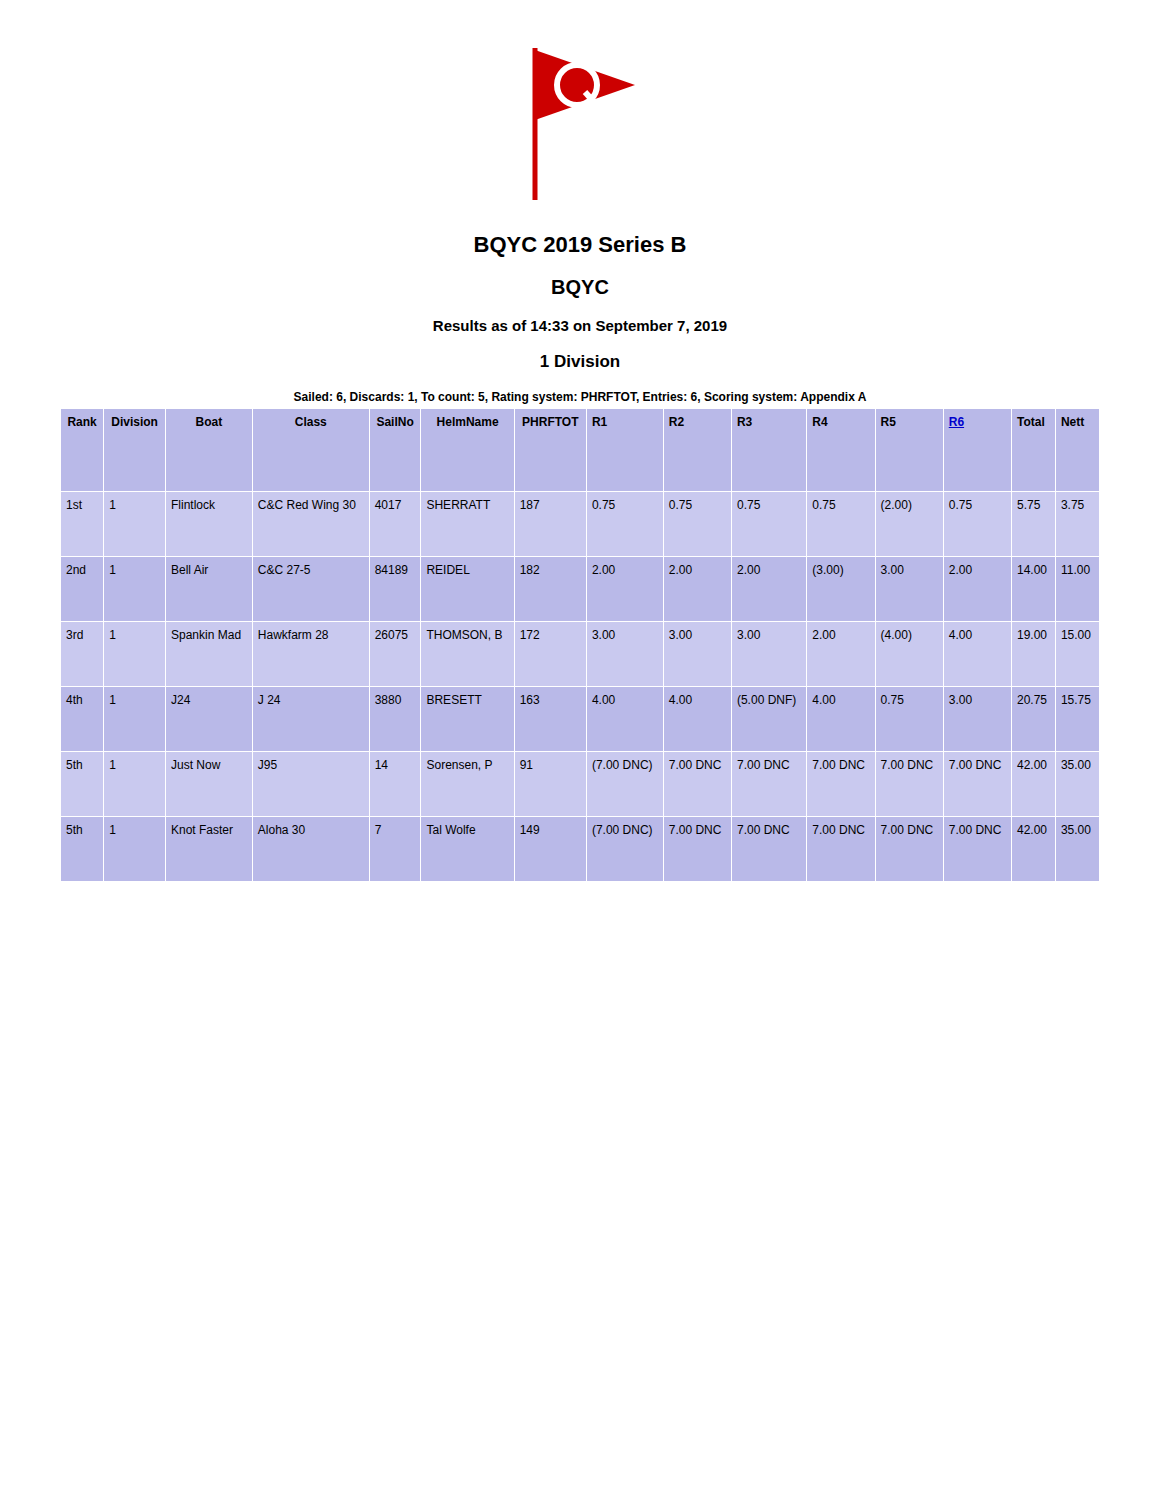BQYC 2019 Series B
BQYC
Results as of 14:33 on September 7, 2019
1 Division
Sailed: 6, Discards: 1, To count: 5, Rating system: PHRFTOT, Entries: 6, Scoring system: Appendix A
| Rank | Division | Boat | Class | SailNo | HelmName | PHRFTOT | R1 | R2 | R3 | R4 | R5 | R6 | Total | Nett |
| --- | --- | --- | --- | --- | --- | --- | --- | --- | --- | --- | --- | --- | --- | --- |
| 1st | 1 | Flintlock | C&C Red Wing 30 | 4017 | SHERRATT | 187 | 0.75 | 0.75 | 0.75 | 0.75 | (2.00) | 0.75 | 5.75 | 3.75 |
| 2nd | 1 | Bell Air | C&C 27-5 | 84189 | REIDEL | 182 | 2.00 | 2.00 | 2.00 | (3.00) | 3.00 | 2.00 | 14.00 | 11.00 |
| 3rd | 1 | Spankin Mad | Hawkfarm 28 | 26075 | THOMSON, B | 172 | 3.00 | 3.00 | 3.00 | 2.00 | (4.00) | 4.00 | 19.00 | 15.00 |
| 4th | 1 | J24 | J 24 | 3880 | BRESETT | 163 | 4.00 | 4.00 | (5.00 DNF) | 4.00 | 0.75 | 3.00 | 20.75 | 15.75 |
| 5th | 1 | Just Now | J95 | 14 | Sorensen, P | 91 | (7.00 DNC) | 7.00 DNC | 7.00 DNC | 7.00 DNC | 7.00 DNC | 7.00 DNC | 42.00 | 35.00 |
| 5th | 1 | Knot Faster | Aloha 30 | 7 | Tal Wolfe | 149 | (7.00 DNC) | 7.00 DNC | 7.00 DNC | 7.00 DNC | 7.00 DNC | 7.00 DNC | 42.00 | 35.00 |